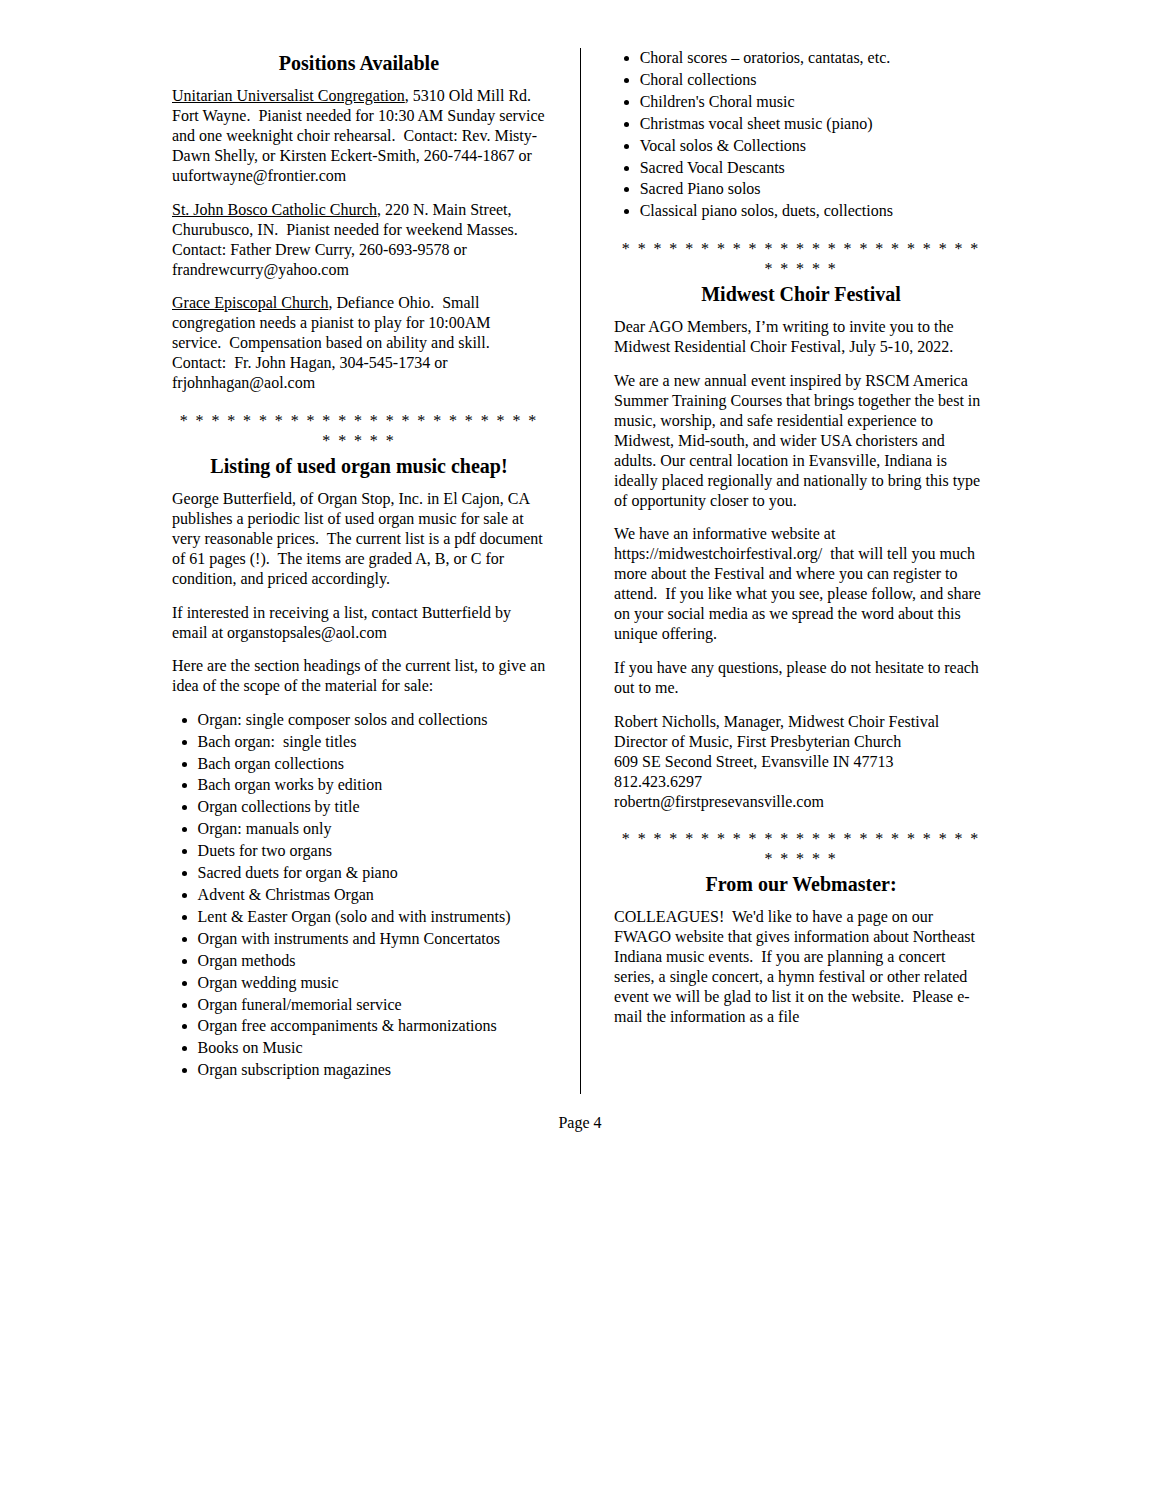Positions Available
Unitarian Universalist Congregation, 5310 Old Mill Rd. Fort Wayne. Pianist needed for 10:30 AM Sunday service and one weeknight choir rehearsal. Contact: Rev. Misty-Dawn Shelly, or Kirsten Eckert-Smith, 260-744-1867 or uufortwayne@frontier.com
St. John Bosco Catholic Church, 220 N. Main Street, Churubusco, IN. Pianist needed for weekend Masses. Contact: Father Drew Curry, 260-693-9578 or frandrewcurry@yahoo.com
Grace Episcopal Church, Defiance Ohio. Small congregation needs a pianist to play for 10:00AM service. Compensation based on ability and skill. Contact: Fr. John Hagan, 304-545-1734 or frjohnhagan@aol.com
* * * * * * * * * * * * * * * * * * * * * * * * * * * *
Listing of used organ music cheap!
George Butterfield, of Organ Stop, Inc. in El Cajon, CA publishes a periodic list of used organ music for sale at very reasonable prices. The current list is a pdf document of 61 pages (!). The items are graded A, B, or C for condition, and priced accordingly.
If interested in receiving a list, contact Butterfield by email at organstopsales@aol.com
Here are the section headings of the current list, to give an idea of the scope of the material for sale:
Organ: single composer solos and collections
Bach organ: single titles
Bach organ collections
Bach organ works by edition
Organ collections by title
Organ: manuals only
Duets for two organs
Sacred duets for organ & piano
Advent & Christmas Organ
Lent & Easter Organ (solo and with instruments)
Organ with instruments and Hymn Concertatos
Organ methods
Organ wedding music
Organ funeral/memorial service
Organ free accompaniments & harmonizations
Books on Music
Organ subscription magazines
Choral scores – oratorios, cantatas, etc.
Choral collections
Children's Choral music
Christmas vocal sheet music (piano)
Vocal solos & Collections
Sacred Vocal Descants
Sacred Piano solos
Classical piano solos, duets, collections
* * * * * * * * * * * * * * * * * * * * * * * * * * * *
Midwest Choir Festival
Dear AGO Members, I’m writing to invite you to the Midwest Residential Choir Festival, July 5-10, 2022.
We are a new annual event inspired by RSCM America Summer Training Courses that brings together the best in music, worship, and safe residential experience to Midwest, Mid-south, and wider USA choristers and adults. Our central location in Evansville, Indiana is ideally placed regionally and nationally to bring this type of opportunity closer to you.
We have an informative website at https://midwestchoirfestival.org/ that will tell you much more about the Festival and where you can register to attend. If you like what you see, please follow, and share on your social media as we spread the word about this unique offering.
If you have any questions, please do not hesitate to reach out to me.
Robert Nicholls, Manager, Midwest Choir Festival
Director of Music, First Presbyterian Church
609 SE Second Street, Evansville IN 47713
812.423.6297
robertn@firstpresevansville.com
* * * * * * * * * * * * * * * * * * * * * * * * * * * *
From our Webmaster:
COLLEAGUES! We'd like to have a page on our FWAGO website that gives information about Northeast Indiana music events. If you are planning a concert series, a single concert, a hymn festival or other related event we will be glad to list it on the website. Please e-mail the information as a file
Page 4